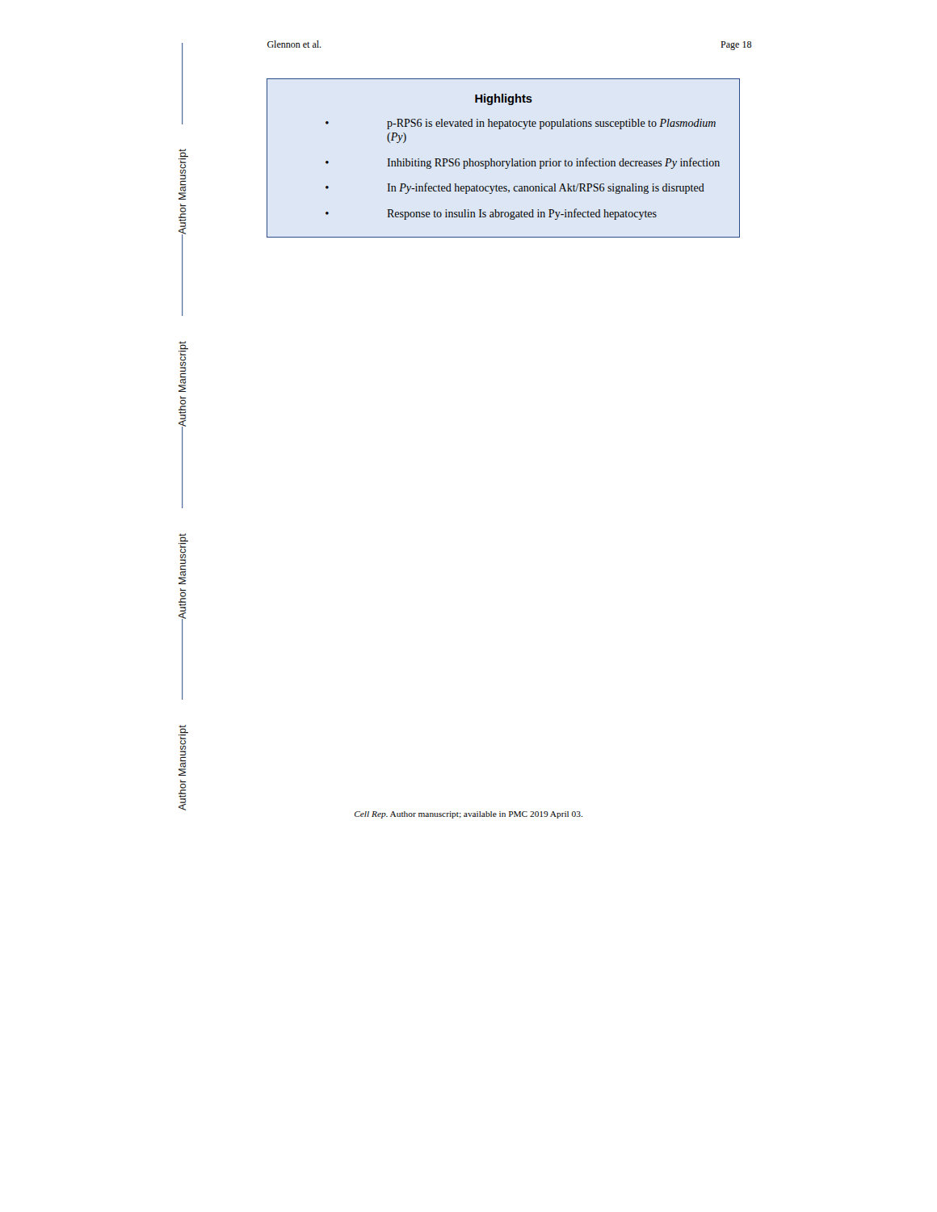Author Manuscript
Author Manuscript
Author Manuscript
Author Manuscript
Glennon et al.
Page 18
Highlights
p-RPS6 is elevated in hepatocyte populations susceptible to Plasmodium (Py)
Inhibiting RPS6 phosphorylation prior to infection decreases Py infection
In Py-infected hepatocytes, canonical Akt/RPS6 signaling is disrupted
Response to insulin Is abrogated in Py-infected hepatocytes
Cell Rep. Author manuscript; available in PMC 2019 April 03.